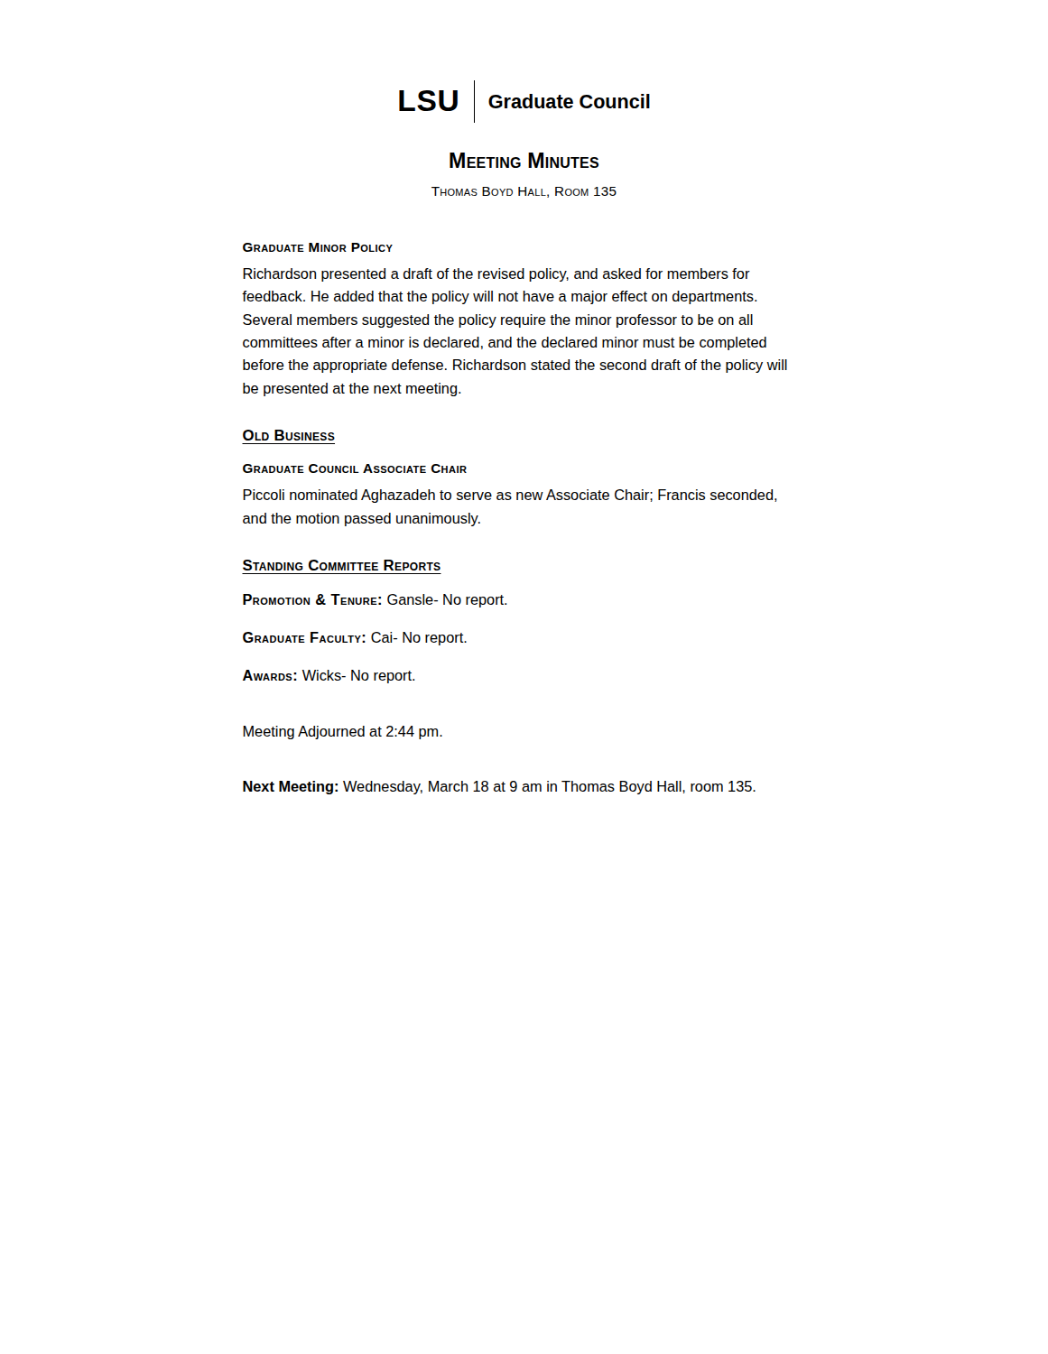LSU Graduate Council
Meeting Minutes
Thomas Boyd Hall, Room 135
Graduate Minor Policy
Richardson presented a draft of the revised policy, and asked for members for feedback. He added that the policy will not have a major effect on departments. Several members suggested the policy require the minor professor to be on all committees after a minor is declared, and the declared minor must be completed before the appropriate defense. Richardson stated the second draft of the policy will be presented at the next meeting.
Old Business
Graduate Council Associate Chair
Piccoli nominated Aghazadeh to serve as new Associate Chair; Francis seconded, and the motion passed unanimously.
Standing Committee Reports
Promotion & Tenure: Gansle- No report.
Graduate Faculty: Cai- No report.
Awards: Wicks- No report.
Meeting Adjourned at 2:44 pm.
Next Meeting: Wednesday, March 18 at 9 am in Thomas Boyd Hall, room 135.